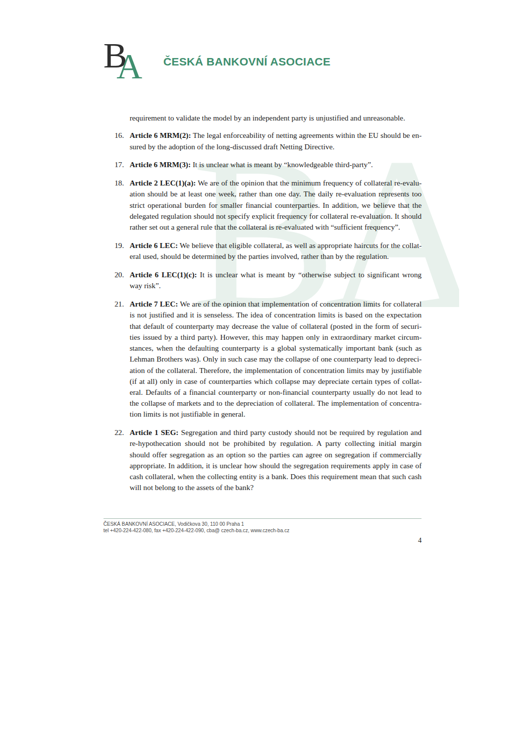BA
B A
ČESKÁ BANKOVNÍ ASOCIACE
requirement to validate the model by an independent party is unjustified and unreasonable.
16. Article 6 MRM(2): The legal enforceability of netting agreements within the EU should be ensured by the adoption of the long-discussed draft Netting Directive.
17. Article 6 MRM(3): It is unclear what is meant by “knowledgeable third-party”.
18. Article 2 LEC(1)(a): We are of the opinion that the minimum frequency of collateral re-evaluation should be at least one week, rather than one day. The daily re-evaluation represents too strict operational burden for smaller financial counterparties. In addition, we believe that the delegated regulation should not specify explicit frequency for collateral re-evaluation. It should rather set out a general rule that the collateral is re-evaluated with “sufficient frequency”.
19. Article 6 LEC: We believe that eligible collateral, as well as appropriate haircuts for the collateral used, should be determined by the parties involved, rather than by the regulation.
20. Article 6 LEC(1)(c): It is unclear what is meant by “otherwise subject to significant wrong way risk”.
21. Article 7 LEC: We are of the opinion that implementation of concentration limits for collateral is not justified and it is senseless. The idea of concentration limits is based on the expectation that default of counterparty may decrease the value of collateral (posted in the form of securities issued by a third party). However, this may happen only in extraordinary market circumstances, when the defaulting counterparty is a global systematically important bank (such as Lehman Brothers was). Only in such case may the collapse of one counterparty lead to depreciation of the collateral. Therefore, the implementation of concentration limits may by justifiable (if at all) only in case of counterparties which collapse may depreciate certain types of collateral. Defaults of a financial counterparty or non-financial counterparty usually do not lead to the collapse of markets and to the depreciation of collateral. The implementation of concentration limits is not justifiable in general.
22. Article 1 SEG: Segregation and third party custody should not be required by regulation and re-hypothecation should not be prohibited by regulation. A party collecting initial margin should offer segregation as an option so the parties can agree on segregation if commercially appropriate. In addition, it is unclear how should the segregation requirements apply in case of cash collateral, when the collecting entity is a bank. Does this requirement mean that such cash will not belong to the assets of the bank?
ČESKÁ BANKOVNÍ ASOCIACE, Vodičkova 30, 110 00 Praha 1
tel +420-224-422-080, fax +420-224-422-090, cba@ czech-ba.cz, www.czech-ba.cz
4